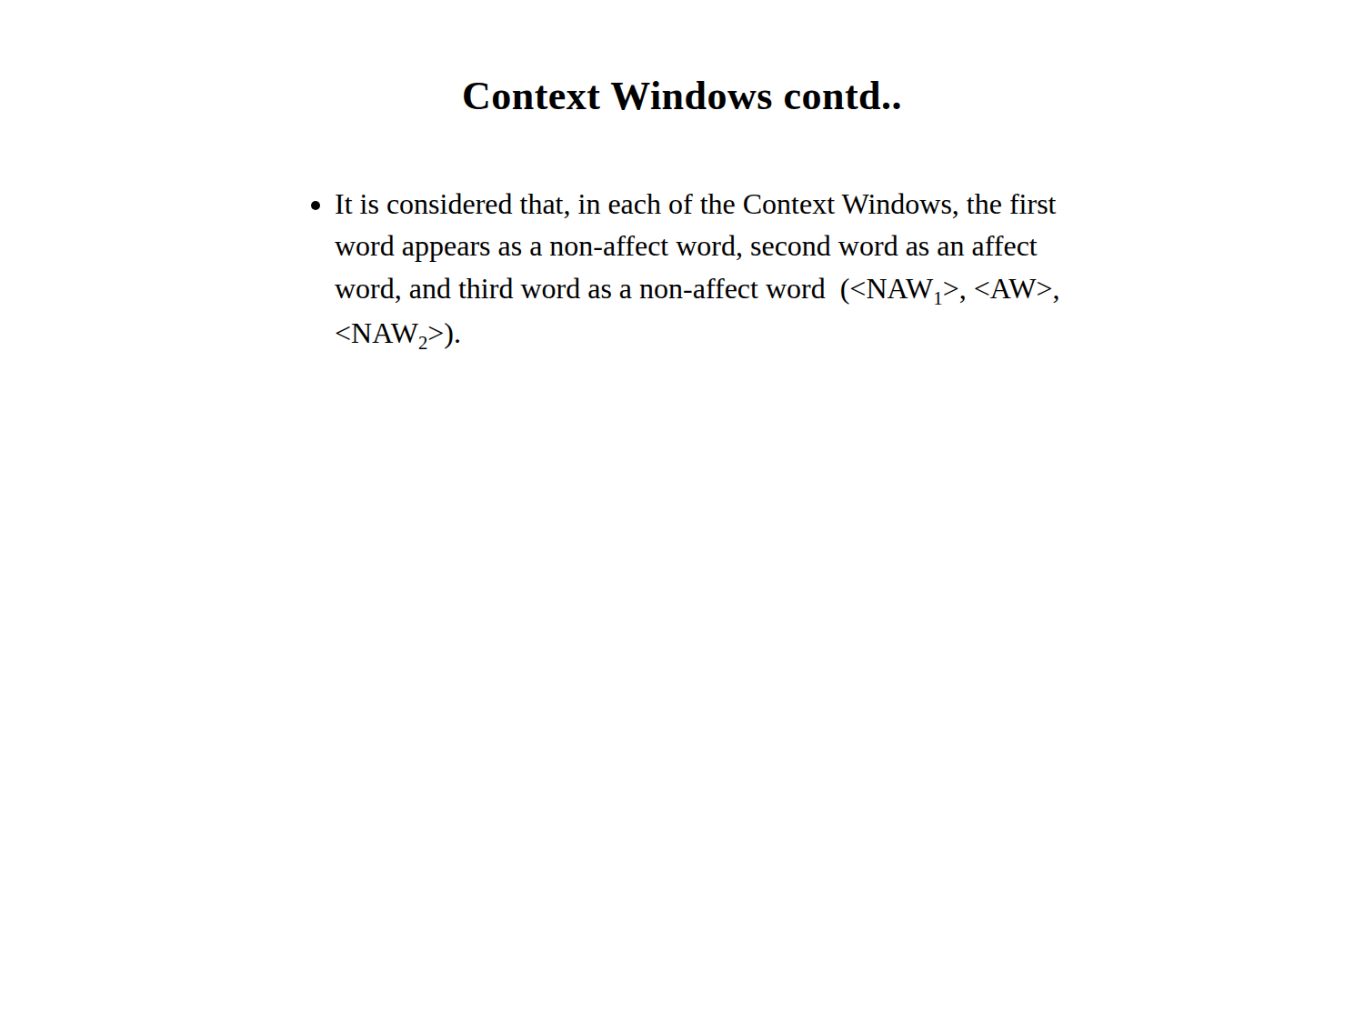Context Windows contd..
It is considered that, in each of the Context Windows, the first word appears as a non-affect word, second word as an affect word, and third word as a non-affect word (<NAW1>, <AW>, <NAW2>).